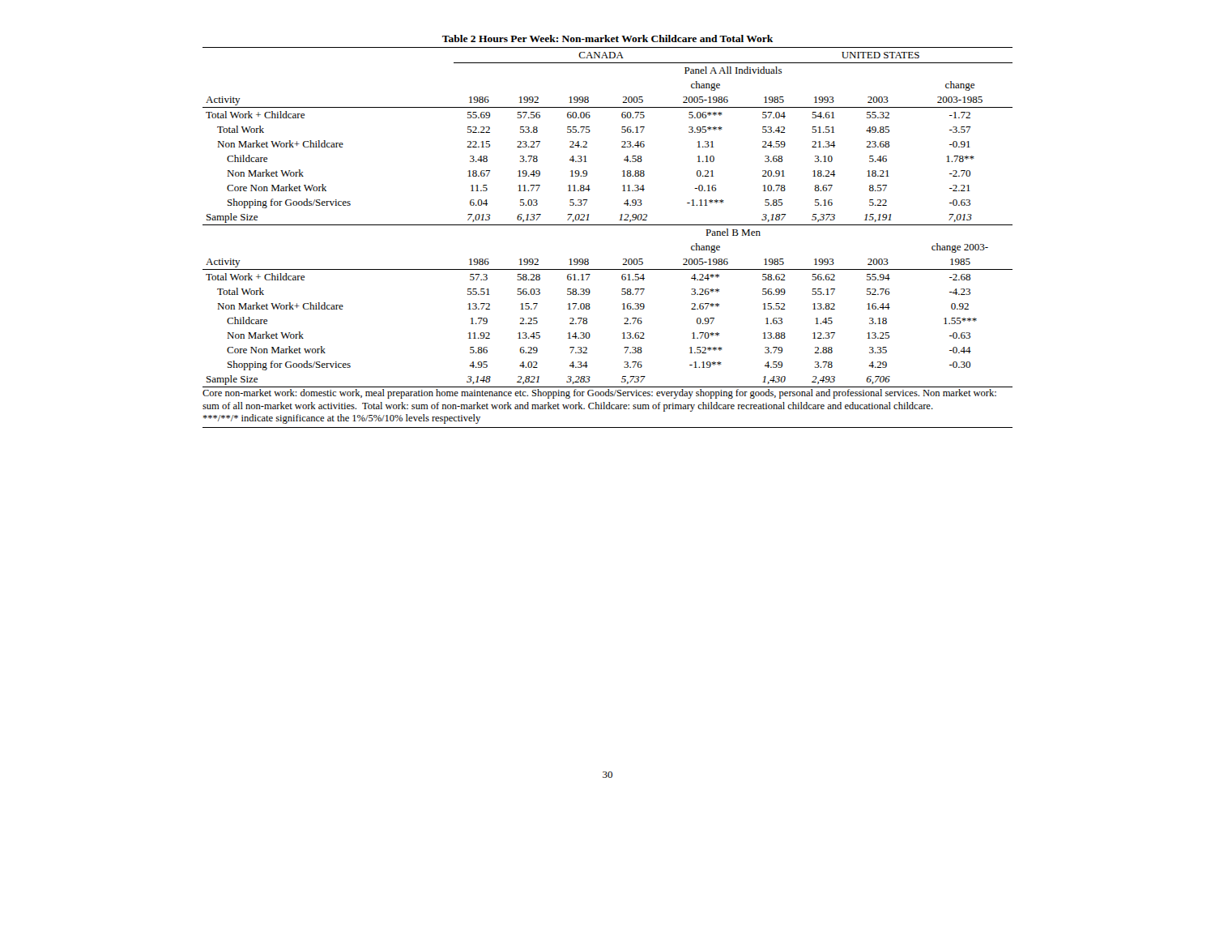Table 2 Hours Per Week: Non-market Work Childcare and Total Work
| | CANADA | UNITED STATES |
| | Panel A All Individuals |
| | | | | | change | | | | change |
| Activity | 1986 | 1992 | 1998 | 2005 | 2005-1986 | 1985 | 1993 | 2003 | 2003-1985 |
| Total Work + Childcare | 55.69 | 57.56 | 60.06 | 60.75 | 5.06*** | 57.04 | 54.61 | 55.32 | -1.72 |
| Total Work | 52.22 | 53.8 | 55.75 | 56.17 | 3.95*** | 53.42 | 51.51 | 49.85 | -3.57 |
| Non Market Work+ Childcare | 22.15 | 23.27 | 24.2 | 23.46 | 1.31 | 24.59 | 21.34 | 23.68 | -0.91 |
| Childcare | 3.48 | 3.78 | 4.31 | 4.58 | 1.10 | 3.68 | 3.10 | 5.46 | 1.78** |
| Non Market Work | 18.67 | 19.49 | 19.9 | 18.88 | 0.21 | 20.91 | 18.24 | 18.21 | -2.70 |
| Core Non Market Work | 11.5 | 11.77 | 11.84 | 11.34 | -0.16 | 10.78 | 8.67 | 8.57 | -2.21 |
| Shopping for Goods/Services | 6.04 | 5.03 | 5.37 | 4.93 | -1.11*** | 5.85 | 5.16 | 5.22 | -0.63 |
| Sample Size | 7,013 | 6,137 | 7,021 | 12,902 | | 3,187 | 5,373 | 15,191 | 7,013 |
| | Panel B Men |
| | | | | | change | | | | change 2003- |
| Activity | 1986 | 1992 | 1998 | 2005 | 2005-1986 | 1985 | 1993 | 2003 | 1985 |
| Total Work + Childcare | 57.3 | 58.28 | 61.17 | 61.54 | 4.24** | 58.62 | 56.62 | 55.94 | -2.68 |
| Total Work | 55.51 | 56.03 | 58.39 | 58.77 | 3.26** | 56.99 | 55.17 | 52.76 | -4.23 |
| Non Market Work+ Childcare | 13.72 | 15.7 | 17.08 | 16.39 | 2.67** | 15.52 | 13.82 | 16.44 | 0.92 |
| Childcare | 1.79 | 2.25 | 2.78 | 2.76 | 0.97 | 1.63 | 1.45 | 3.18 | 1.55*** |
| Non Market Work | 11.92 | 13.45 | 14.30 | 13.62 | 1.70** | 13.88 | 12.37 | 13.25 | -0.63 |
| Core Non Market work | 5.86 | 6.29 | 7.32 | 7.38 | 1.52*** | 3.79 | 2.88 | 3.35 | -0.44 |
| Shopping for Goods/Services | 4.95 | 4.02 | 4.34 | 3.76 | -1.19** | 4.59 | 3.78 | 4.29 | -0.30 |
| Sample Size | 3,148 | 2,821 | 3,283 | 5,737 | | 1,430 | 2,493 | 6,706 | |
Core non-market work: domestic work, meal preparation home maintenance etc. Shopping for Goods/Services: everyday shopping for goods, personal and professional services. Non market work: sum of all non-market work activities. Total work: sum of non-market work and market work. Childcare: sum of primary childcare recreational childcare and educational childcare.
***/**/* indicate significance at the 1%/5%/10% levels respectively
30